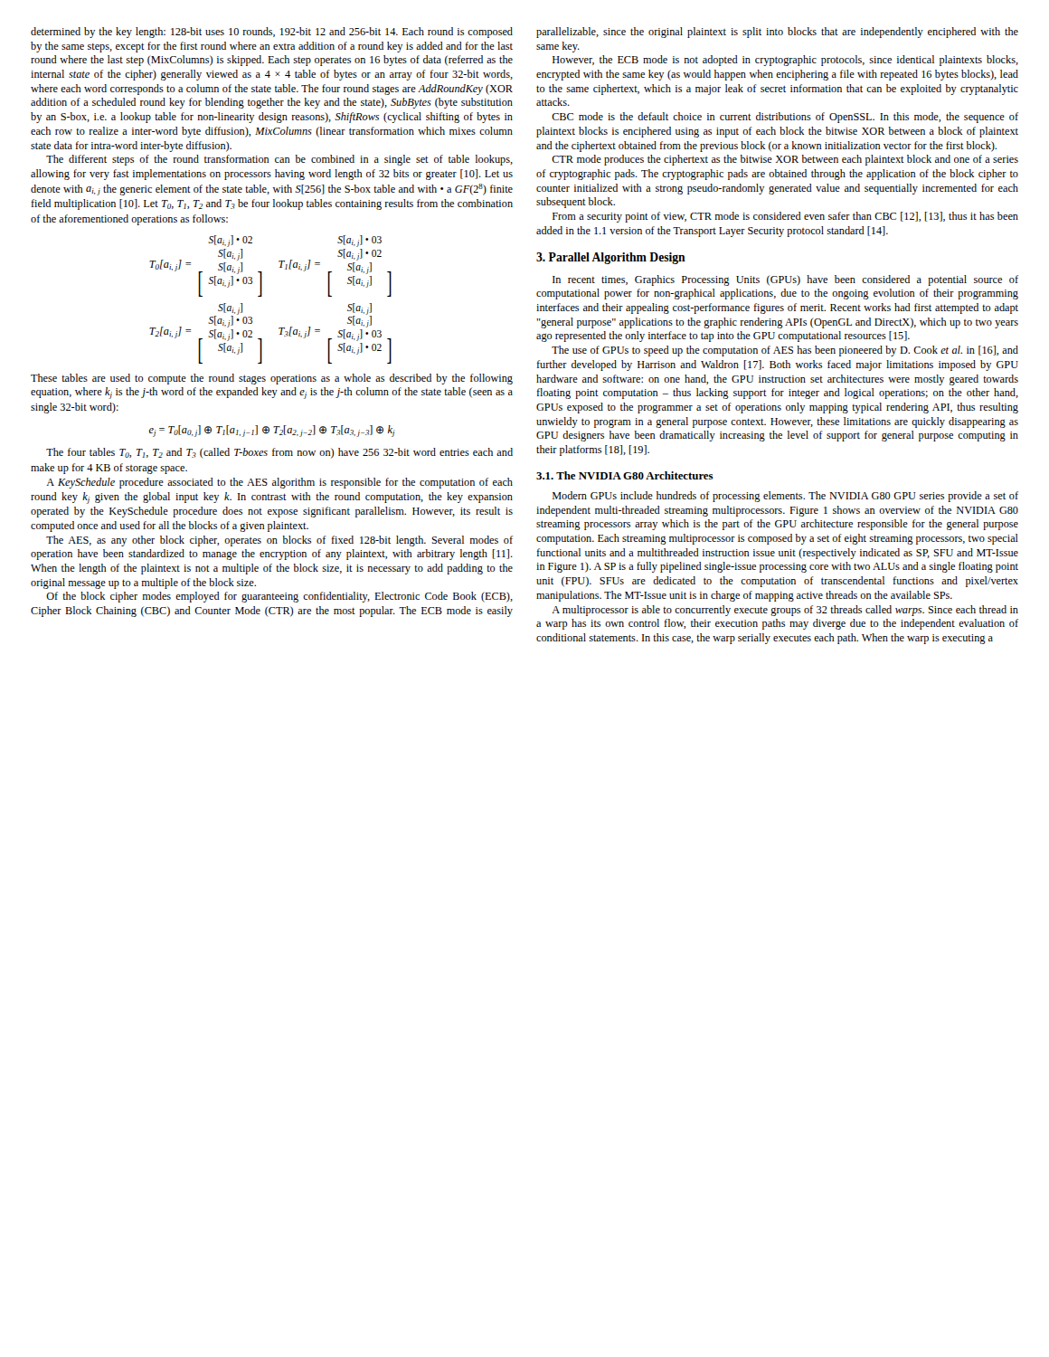determined by the key length: 128-bit uses 10 rounds, 192-bit 12 and 256-bit 14. Each round is composed by the same steps, except for the first round where an extra addition of a round key is added and for the last round where the last step (MixColumns) is skipped. Each step operates on 16 bytes of data (referred as the internal state of the cipher) generally viewed as a 4 × 4 table of bytes or an array of four 32-bit words, where each word corresponds to a column of the state table. The four round stages are AddRoundKey (XOR addition of a scheduled round key for blending together the key and the state), SubBytes (byte substitution by an S-box, i.e. a lookup table for non-linearity design reasons), ShiftRows (cyclical shifting of bytes in each row to realize a inter-word byte diffusion), MixColumns (linear transformation which mixes column state data for intra-word inter-byte diffusion).
The different steps of the round transformation can be combined in a single set of table lookups, allowing for very fast implementations on processors having word length of 32 bits or greater [10]. Let us denote with ai, j the generic element of the state table, with S[256] the S-box table and with • a GF(28) finite field multiplication [10]. Let T0, T1, T2 and T3 be four lookup tables containing results from the combination of the aforementioned operations as follows:
T0[ai, j] = [
S[ai, j] • 02
S[ai, j]
S[ai, j]
S[ai, j] • 03
]
T1[ai, j] = [
S[ai, j] • 03
S[ai, j] • 02
S[ai, j]
S[ai, j]
]
T2[ai, j] = [
S[ai, j]
S[ai, j] • 03
S[ai, j] • 02
S[ai, j]
]
T3[ai, j] = [
S[ai, j]
S[ai, j]
S[ai, j] • 03
S[ai, j] • 02
]
These tables are used to compute the round stages operations as a whole as described by the following equation, where kj is the j-th word of the expanded key and ej is the j-th column of the state table (seen as a single 32-bit word):
ej = T0[a0, j] ⊕ T1[a1, j−1] ⊕ T2[a2, j−2] ⊕ T3[a3, j−3] ⊕ kj
The four tables T0, T1, T2 and T3 (called T-boxes from now on) have 256 32-bit word entries each and make up for 4 KB of storage space.
A KeySchedule procedure associated to the AES algorithm is responsible for the computation of each round key kj given the global input key k. In contrast with the round computation, the key expansion operated by the KeySchedule procedure does not expose significant parallelism. However, its result is computed once and used for all the blocks of a given plaintext.
The AES, as any other block cipher, operates on blocks of fixed 128-bit length. Several modes of operation have been standardized to manage the encryption of any plaintext, with arbitrary length [11]. When the length of the plaintext is not a multiple of the block size, it is necessary to add padding to the original message up to a multiple of the block size.
Of the block cipher modes employed for guaranteeing confidentiality, Electronic Code Book (ECB), Cipher Block Chaining (CBC) and Counter Mode (CTR) are the most popular. The ECB mode is easily parallelizable, since the original plaintext is split into blocks that are independently enciphered with the same key.
However, the ECB mode is not adopted in cryptographic protocols, since identical plaintexts blocks, encrypted with the same key (as would happen when enciphering a file with repeated 16 bytes blocks), lead to the same ciphertext, which is a major leak of secret information that can be exploited by cryptanalytic attacks.
CBC mode is the default choice in current distributions of OpenSSL. In this mode, the sequence of plaintext blocks is enciphered using as input of each block the bitwise XOR between a block of plaintext and the ciphertext obtained from the previous block (or a known initialization vector for the first block).
CTR mode produces the ciphertext as the bitwise XOR between each plaintext block and one of a series of cryptographic pads. The cryptographic pads are obtained through the application of the block cipher to counter initialized with a strong pseudo-randomly generated value and sequentially incremented for each subsequent block.
From a security point of view, CTR mode is considered even safer than CBC [12], [13], thus it has been added in the 1.1 version of the Transport Layer Security protocol standard [14].
3. Parallel Algorithm Design
In recent times, Graphics Processing Units (GPUs) have been considered a potential source of computational power for non-graphical applications, due to the ongoing evolution of their programming interfaces and their appealing cost-performance figures of merit. Recent works had first attempted to adapt "general purpose" applications to the graphic rendering APIs (OpenGL and DirectX), which up to two years ago represented the only interface to tap into the GPU computational resources [15].
The use of GPUs to speed up the computation of AES has been pioneered by D. Cook et al. in [16], and further developed by Harrison and Waldron [17]. Both works faced major limitations imposed by GPU hardware and software: on one hand, the GPU instruction set architectures were mostly geared towards floating point computation – thus lacking support for integer and logical operations; on the other hand, GPUs exposed to the programmer a set of operations only mapping typical rendering API, thus resulting unwieldy to program in a general purpose context. However, these limitations are quickly disappearing as GPU designers have been dramatically increasing the level of support for general purpose computing in their platforms [18], [19].
3.1. The NVIDIA G80 Architectures
Modern GPUs include hundreds of processing elements. The NVIDIA G80 GPU series provide a set of independent multi-threaded streaming multiprocessors. Figure 1 shows an overview of the NVIDIA G80 streaming processors array which is the part of the GPU architecture responsible for the general purpose computation. Each streaming multiprocessor is composed by a set of eight streaming processors, two special functional units and a multithreaded instruction issue unit (respectively indicated as SP, SFU and MT-Issue in Figure 1). A SP is a fully pipelined single-issue processing core with two ALUs and a single floating point unit (FPU). SFUs are dedicated to the computation of transcendental functions and pixel/vertex manipulations. The MT-Issue unit is in charge of mapping active threads on the available SPs.
A multiprocessor is able to concurrently execute groups of 32 threads called warps. Since each thread in a warp has its own control flow, their execution paths may diverge due to the independent evaluation of conditional statements. In this case, the warp serially executes each path. When the warp is executing a